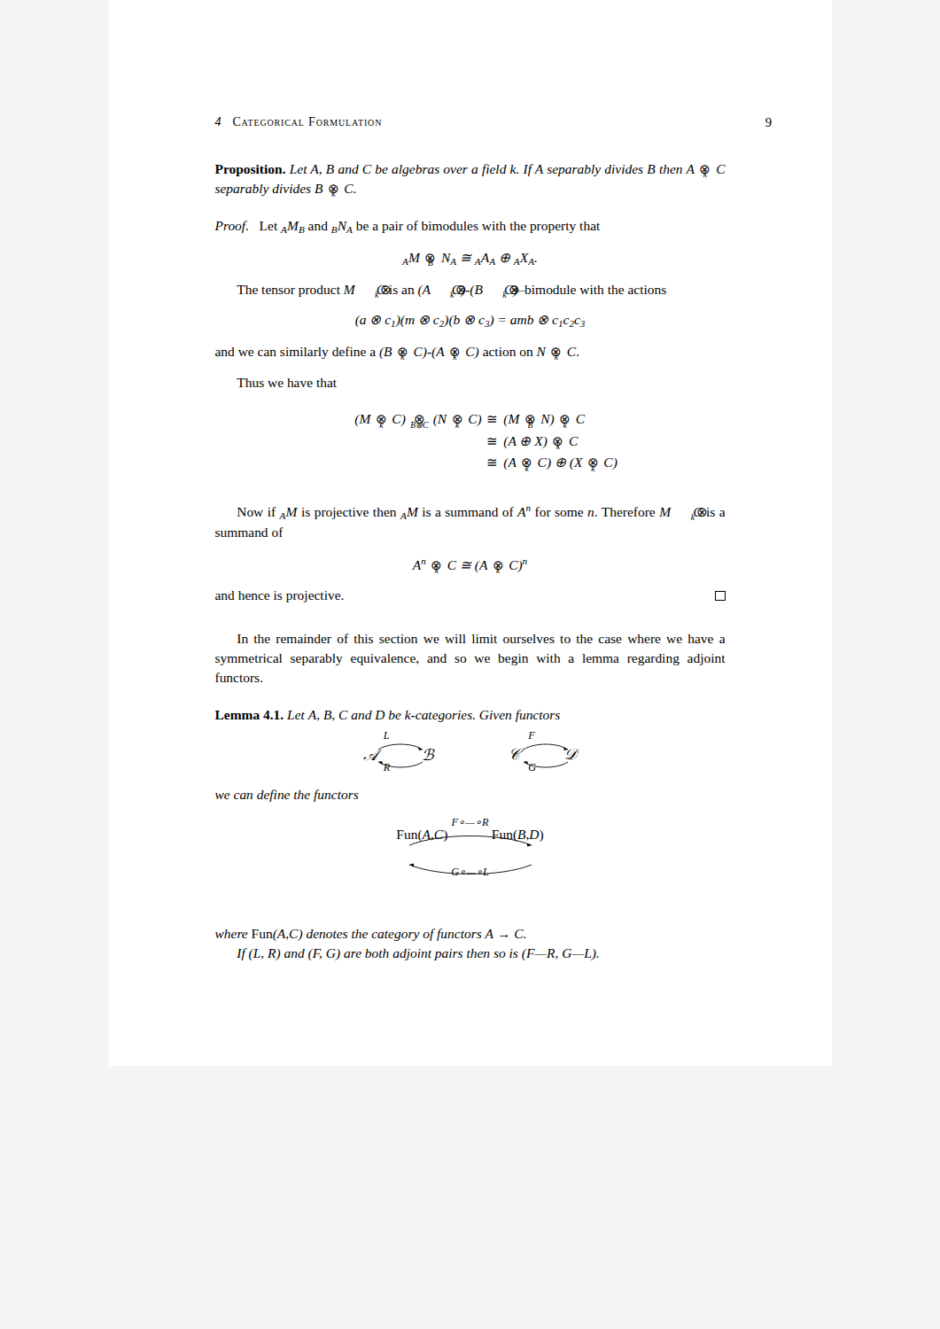4 Categorical Formulation 9
Proposition. Let A, B and C be algebras over a field k. If A separably divides B then A ⊗k C separably divides B ⊗k C.
Proof. Let AMB and BNA be a pair of bimodules with the property that
AM ⊗B NA ≅ AAA ⊕ AXA.
The tensor product M ⊗k C is an (A ⊗k C)-(B ⊗k C)–bimodule with the actions
(a ⊗ c1)(m ⊗ c2)(b ⊗ c3) = amb ⊗ c1c2c3
and we can similarly define a (B ⊗k C)-(A ⊗k C) action on N ⊗k C.
Thus we have that
(M ⊗k C) ⊗B⊗C (N ⊗k C)≅(M ⊗B N) ⊗k C ≅(A ⊕ X) ⊗k C ≅(A ⊗k C) ⊕ (X ⊗k C)
Now if AM is projective then AM is a summand of An for some n. Therefore M ⊗k C is a summand of
An ⊗k C ≅ (A ⊗k C)n
and hence is projective.
In the remainder of this section we will limit ourselves to the case where we have a symmetrical separably equivalence, and so we begin with a lemma regarding adjoint functors.
Lemma 4.1. Let A, B, C and D be k-categories. Given functors
𝒜ℬ L R
𝒞𝒟 F G
we can define the functors
Fun(A,C) Fun(B,D)
F∘—∘R G∘—∘L
where Fun(A,C) denotes the category of functors A → C.
If (L, R) and (F, G) are both adjoint pairs then so is (F—R, G—L).